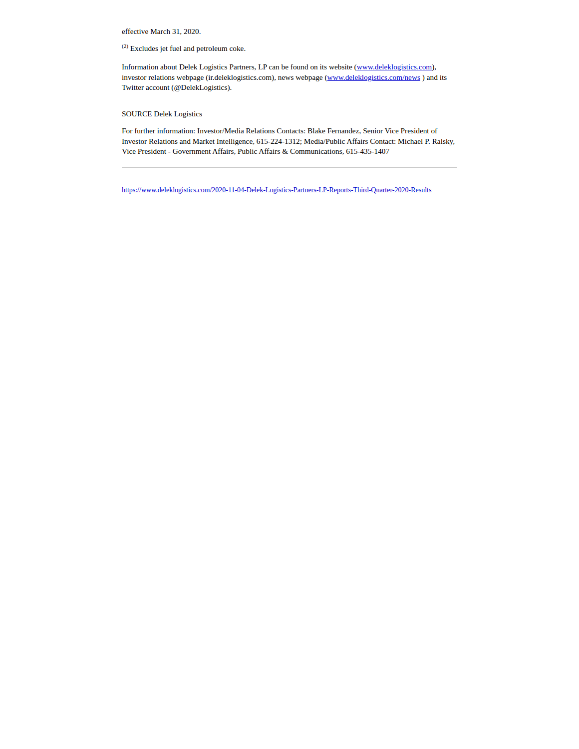effective March 31, 2020.
(2) Excludes jet fuel and petroleum coke.
Information about Delek Logistics Partners, LP can be found on its website (www.deleklogistics.com), investor relations webpage (ir.deleklogistics.com), news webpage (www.deleklogistics.com/news ) and its Twitter account (@DelekLogistics).
SOURCE Delek Logistics
For further information: Investor/Media Relations Contacts: Blake Fernandez, Senior Vice President of Investor Relations and Market Intelligence, 615-224-1312; Media/Public Affairs Contact: Michael P. Ralsky, Vice President - Government Affairs, Public Affairs & Communications, 615-435-1407
https://www.deleklogistics.com/2020-11-04-Delek-Logistics-Partners-LP-Reports-Third-Quarter-2020-Results